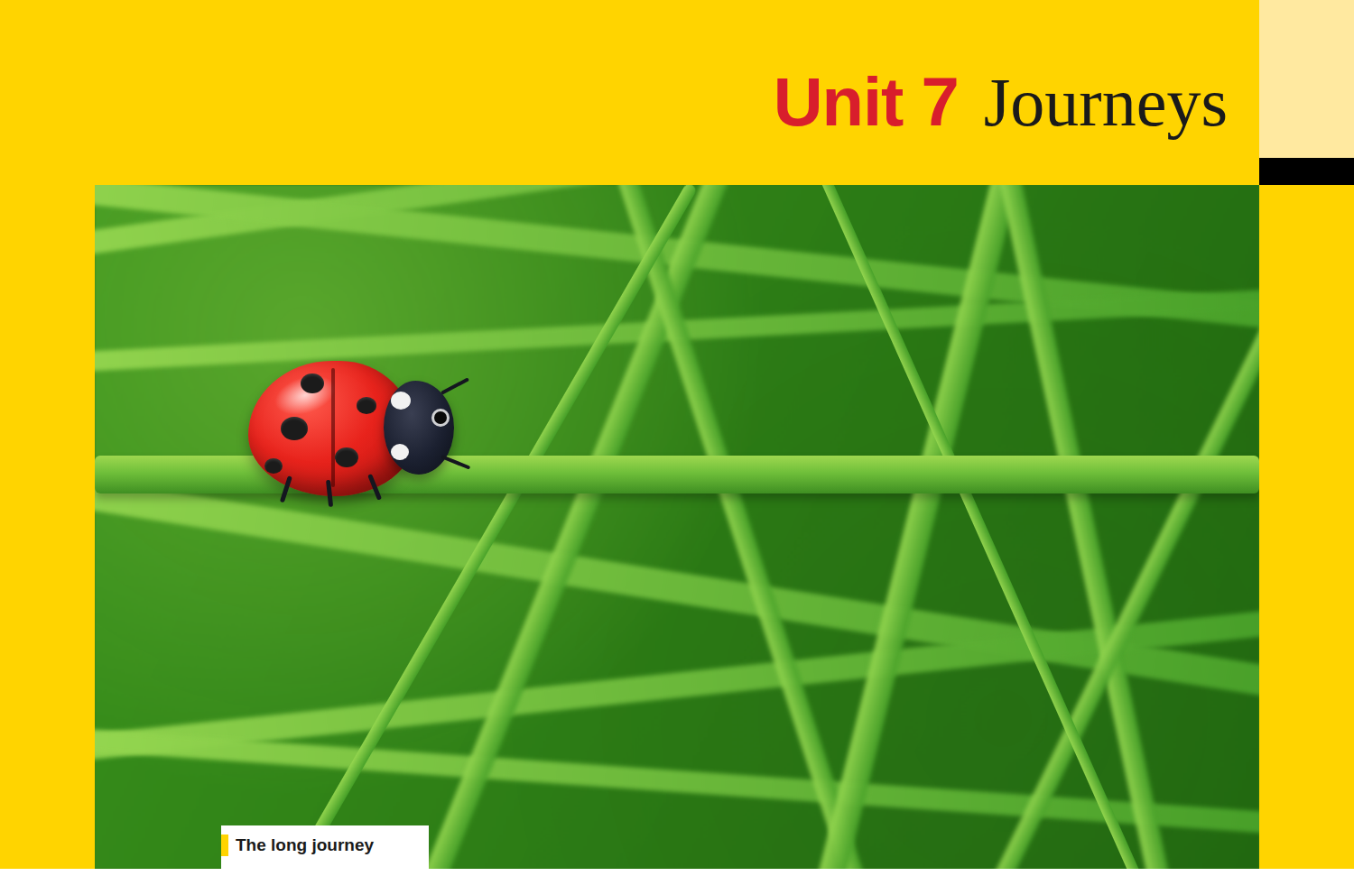Unit 7 Journeys
The long journey